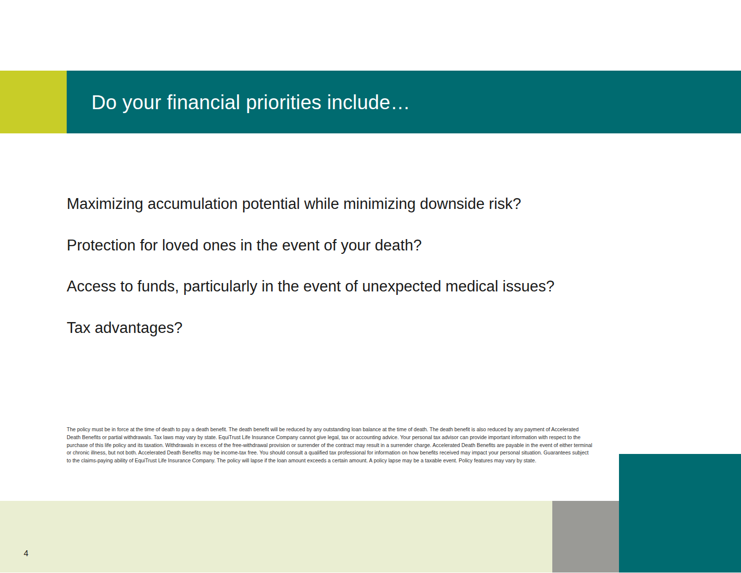Do your financial priorities include…
Maximizing accumulation potential while minimizing downside risk?
Protection for loved ones in the event of your death?
Access to funds, particularly in the event of unexpected medical issues?
Tax advantages?
The policy must be in force at the time of death to pay a death benefit. The death benefit will be reduced by any outstanding loan balance at the time of death. The death benefit is also reduced by any payment of Accelerated Death Benefits or partial withdrawals. Tax laws may vary by state. EquiTrust Life Insurance Company cannot give legal, tax or accounting advice. Your personal tax advisor can provide important information with respect to the purchase of this life policy and its taxation. Withdrawals in excess of the free-withdrawal provision or surrender of the contract may result in a surrender charge. Accelerated Death Benefits are payable in the event of either terminal or chronic illness, but not both. Accelerated Death Benefits may be income-tax free. You should consult a qualified tax professional for information on how benefits received may impact your personal situation. Guarantees subject to the claims-paying ability of EquiTrust Life Insurance Company. The policy will lapse if the loan amount exceeds a certain amount. A policy lapse may be a taxable event. Policy features may vary by state.
4